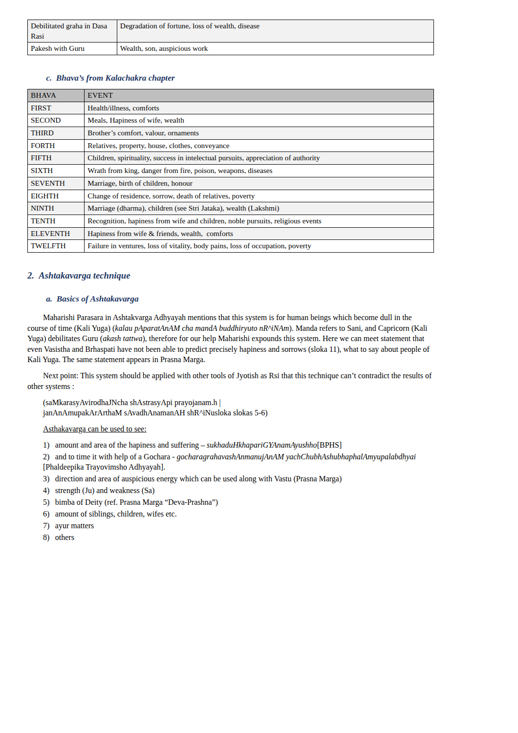| Debilitated graha in Dasa Rasi | Degradation of fortune, loss of wealth, disease |
| Pakesh with Guru | Wealth, son, auspicious work |
c. Bhava’s from Kalachakra chapter
| BHAVA | EVENT |
| --- | --- |
| FIRST | Health/illness, comforts |
| SECOND | Meals, Hapiness of wife, wealth |
| THIRD | Brother’s comfort, valour, ornaments |
| FORTH | Relatives, property, house, clothes, conveyance |
| FIFTH | Children, spirituality, success in intelectual pursuits, appreciation of authority |
| SIXTH | Wrath from king, danger from fire, poison, weapons, diseases |
| SEVENTH | Marriage, birth of children, honour |
| EIGHTH | Change of residence, sorrow, death of relatives, poverty |
| NINTH | Marriage (dharma), children (see Stri Jataka), wealth (Lakshmi) |
| TENTH | Recognition, hapiness from wife and children, noble pursuits, religious events |
| ELEVENTH | Hapiness from wife & friends, wealth, comforts |
| TWELFTH | Failure in ventures, loss of vitality, body pains, loss of occupation, poverty |
2. Ashtakavarga technique
a. Basics of Ashtakavarga
Maharishi Parasara in Ashtakvarga Adhyayah mentions that this system is for human beings which become dull in the course of time (Kali Yuga) (kalau pAparatAnAM cha mandA buddhiryuto nR^iNAm). Manda refers to Sani, and Capricorn (Kali Yuga) debilitates Guru (akash tattwa), therefore for our help Maharishi expounds this system. Here we can meet statement that even Vasistha and Brhaspati have not been able to predict precisely hapiness and sorrows (sloka 11), what to say about people of Kali Yuga. The same statement appears in Prasna Marga.
Next point: This system should be applied with other tools of Jyotish as Rsi that this technique can’t contradict the results of other systems :
(saMkarasyAvirodhaJNcha shAstrasyApi prayojanam.h |
janAnAmupakArArthaM sAvadhAnamanAH shR^iNusloka slokas 5-6)
Asthakavarga can be used to see:
1) amount and area of the hapiness and suffering – sukhaduHkhapariGYAnamAyushho[BPHS]
2) and to time it with help of a Gochara - gocharagrahavashAnmanujAnAM yachChubhAshubhaphalAmyupalabdhyai [Phaldeepika Trayovimsho Adhyayah].
3) direction and area of auspicious energy which can be used along with Vastu (Prasna Marga)
4) strength (Ju) and weakness (Sa)
5) bimba of Deity (ref. Prasna Marga “Deva-Prashna”)
6) amount of siblings, children, wifes etc.
7) ayur matters
8) others